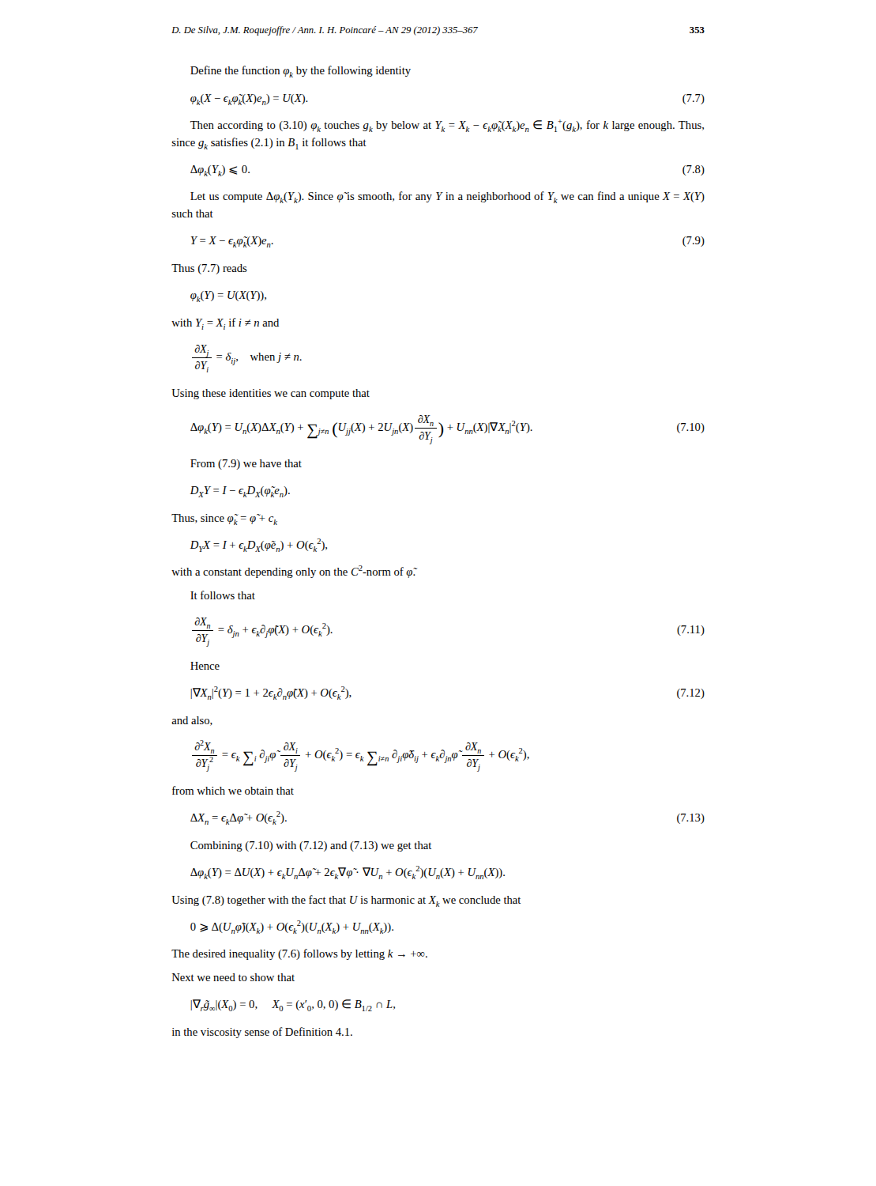D. De Silva, J.M. Roquejoffre / Ann. I. H. Poincaré – AN 29 (2012) 335–367 353
Define the function φk by the following identity
φk(X − ϵk φ̃k(X)en) = U(X).
(7.7)
Then according to (3.10) φk touches gk by below at Yk = Xk − ϵk φ̃k(Xk)en ∈ B1+(gk), for k large enough. Thus, since gk satisfies (2.1) in B1 it follows that
Δφk(Yk) ⩽ 0.
(7.8)
Let us compute Δφk(Yk). Since φ̃ is smooth, for any Y in a neighborhood of Yk we can find a unique X = X(Y) such that
Y = X − ϵk φ̃k(X)en.
(7.9)
Thus (7.7) reads
φk(Y) = U(X(Y)),
with Yi = Xi if i ≠ n and
∂Xj∂Yi = δij, when j ≠ n.
Using these identities we can compute that
Δφk(Y) = Un(X)ΔXn(Y) + ∑j≠n (Ujj(X) + 2Ujn(X)∂Xn∂Yj) + Unn(X)|∇Xn|2(Y).
(7.10)
From (7.9) we have that
DXY = I − ϵk DX(φ̃ken).
Thus, since φ̃k = φ̃ + ck
DYX = I + ϵk DX(φ̃en) + O(ϵk2),
with a constant depending only on the C2-norm of φ̃.
It follows that
∂Xn∂Yj = δjn + ϵk∂jφ̃(X) + O(ϵk2).
(7.11)
Hence
|∇Xn|2(Y) = 1 + 2ϵk∂nφ̃(X) + O(ϵk2),
(7.12)
and also,
∂2Xn∂Yj2 = ϵk ∑i ∂jiφ̃ ∂Xi∂Yj + O(ϵk2) = ϵk ∑i≠n ∂jiφ̃δij + ϵk∂jnφ̃ ∂Xn∂Yj + O(ϵk2),
from which we obtain that
ΔXn = ϵk Δφ̃ + O(ϵk2).
(7.13)
Combining (7.10) with (7.12) and (7.13) we get that
Δφk(Y) = ΔU(X) + ϵk Un Δφ̃ + 2ϵk∇φ̃ · ∇Un + O(ϵk2)(Un(X) + Unn(X)).
Using (7.8) together with the fact that U is harmonic at Xk we conclude that
0 ⩾ Δ(Unφ̃)(Xk) + O(ϵk2)(Un(Xk) + Unn(Xk)).
The desired inequality (7.6) follows by letting k → +∞.
Next we need to show that
|∇rg̃∞|(X0) = 0, X0 = (x′0, 0, 0) ∈ B1/2 ∩ L,
in the viscosity sense of Definition 4.1.